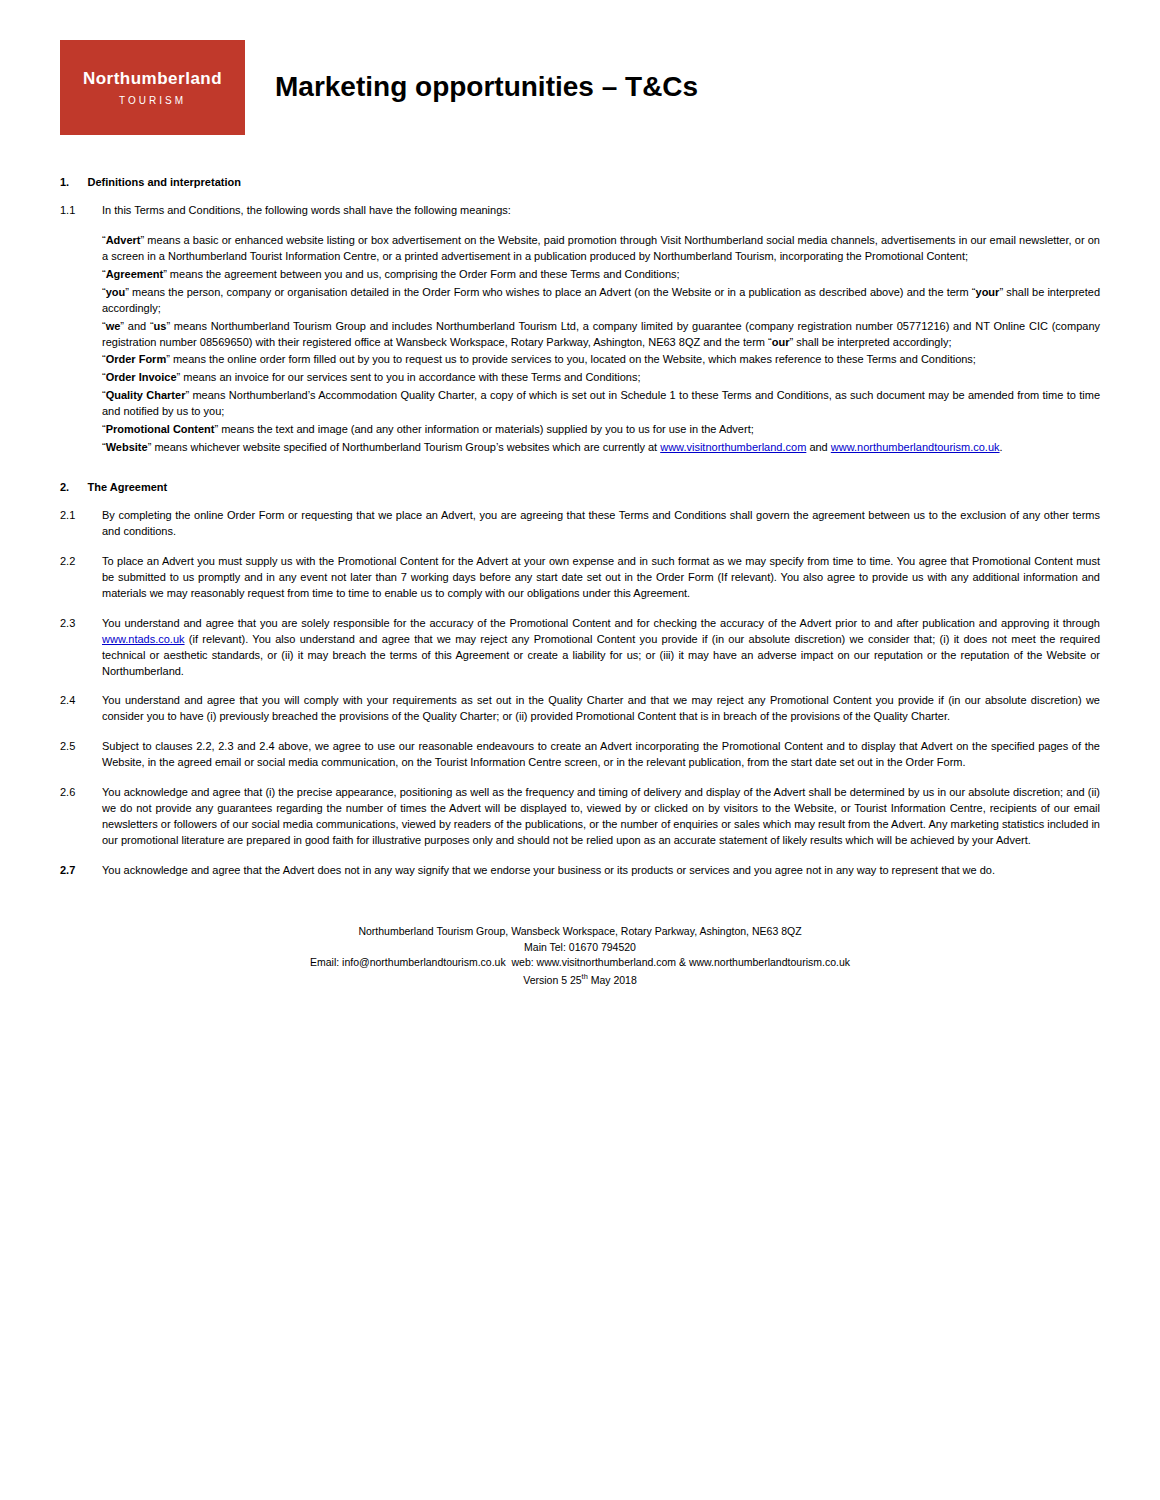Northumberland
TOURISM
Marketing opportunities – T&Cs
1. Definitions and interpretation
1.1
In this Terms and Conditions, the following words shall have the following meanings:
“Advert” means a basic or enhanced website listing or box advertisement on the Website, paid promotion through Visit Northumberland social media channels, advertisements in our email newsletter, or on a screen in a Northumberland Tourist Information Centre, or a printed advertisement in a publication produced by Northumberland Tourism, incorporating the Promotional Content;
“Agreement” means the agreement between you and us, comprising the Order Form and these Terms and Conditions;
“you” means the person, company or organisation detailed in the Order Form who wishes to place an Advert (on the Website or in a publication as described above) and the term “your” shall be interpreted accordingly;
“we” and “us” means Northumberland Tourism Group and includes Northumberland Tourism Ltd, a company limited by guarantee (company registration number 05771216) and NT Online CIC (company registration number 08569650) with their registered office at Wansbeck Workspace, Rotary Parkway, Ashington, NE63 8QZ and the term “our” shall be interpreted accordingly;
“Order Form” means the online order form filled out by you to request us to provide services to you, located on the Website, which makes reference to these Terms and Conditions;
“Order Invoice” means an invoice for our services sent to you in accordance with these Terms and Conditions;
“Quality Charter” means Northumberland’s Accommodation Quality Charter, a copy of which is set out in Schedule 1 to these Terms and Conditions, as such document may be amended from time to time and notified by us to you;
“Promotional Content” means the text and image (and any other information or materials) supplied by you to us for use in the Advert;
“Website” means whichever website specified of Northumberland Tourism Group’s websites which are currently at www.visitnorthumberland.com and www.northumberlandtourism.co.uk.
2. The Agreement
2.1
By completing the online Order Form or requesting that we place an Advert, you are agreeing that these Terms and Conditions shall govern the agreement between us to the exclusion of any other terms and conditions.
2.2
To place an Advert you must supply us with the Promotional Content for the Advert at your own expense and in such format as we may specify from time to time. You agree that Promotional Content must be submitted to us promptly and in any event not later than 7 working days before any start date set out in the Order Form (If relevant). You also agree to provide us with any additional information and materials we may reasonably request from time to time to enable us to comply with our obligations under this Agreement.
2.3
You understand and agree that you are solely responsible for the accuracy of the Promotional Content and for checking the accuracy of the Advert prior to and after publication and approving it through www.ntads.co.uk (if relevant). You also understand and agree that we may reject any Promotional Content you provide if (in our absolute discretion) we consider that; (i) it does not meet the required technical or aesthetic standards, or (ii) it may breach the terms of this Agreement or create a liability for us; or (iii) it may have an adverse impact on our reputation or the reputation of the Website or Northumberland.
2.4
You understand and agree that you will comply with your requirements as set out in the Quality Charter and that we may reject any Promotional Content you provide if (in our absolute discretion) we consider you to have (i) previously breached the provisions of the Quality Charter; or (ii) provided Promotional Content that is in breach of the provisions of the Quality Charter.
2.5
Subject to clauses 2.2, 2.3 and 2.4 above, we agree to use our reasonable endeavours to create an Advert incorporating the Promotional Content and to display that Advert on the specified pages of the Website, in the agreed email or social media communication, on the Tourist Information Centre screen, or in the relevant publication, from the start date set out in the Order Form.
2.6
You acknowledge and agree that (i) the precise appearance, positioning as well as the frequency and timing of delivery and display of the Advert shall be determined by us in our absolute discretion; and (ii) we do not provide any guarantees regarding the number of times the Advert will be displayed to, viewed by or clicked on by visitors to the Website, or Tourist Information Centre, recipients of our email newsletters or followers of our social media communications, viewed by readers of the publications, or the number of enquiries or sales which may result from the Advert. Any marketing statistics included in our promotional literature are prepared in good faith for illustrative purposes only and should not be relied upon as an accurate statement of likely results which will be achieved by your Advert.
2.7
You acknowledge and agree that the Advert does not in any way signify that we endorse your business or its products or services and you agree not in any way to represent that we do.
Northumberland Tourism Group, Wansbeck Workspace, Rotary Parkway, Ashington, NE63 8QZ
Main Tel: 01670 794520
Email: info@northumberlandtourism.co.uk web: www.visitnorthumberland.com & www.northumberlandtourism.co.uk
Version 5 25th May 2018